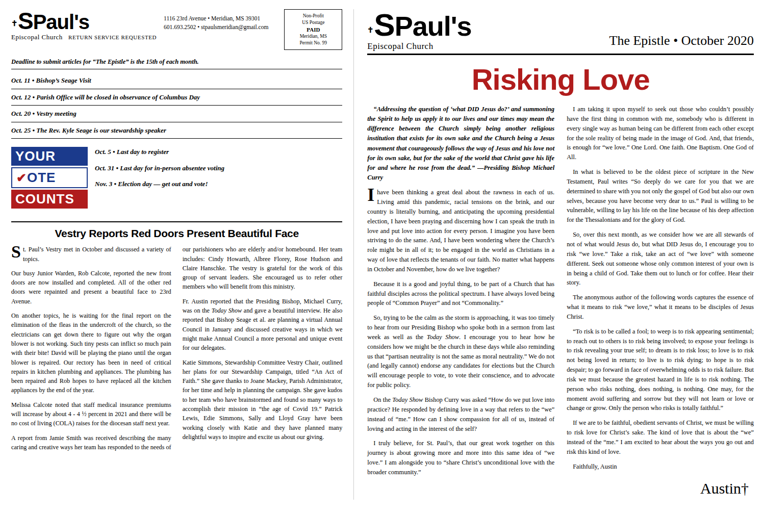✝SPaul's
Episcopal Church RETURN SERVICE REQUESTED
1116 23rd Avenue • Meridian, MS 39301
601.693.2502 • stpaulsmeridian@gmail.com
Non-Profit
US Postage
PAID
Meridian, MS
Permit No. 99
Deadline to submit articles for “The Epistle” is the 15th of each month.
Oct. 11 • Bishop’s Seage Visit
Oct. 12 • Parish Office will be closed in observance of Columbus Day
Oct. 20 • Vestry meeting
Oct. 25 • The Rev. Kyle Seage is our stewardship speaker
YOUR ✔OTE COUNTS
Oct. 5 • Last day to register
Oct. 31 • Last day for in-person absentee voting
Nov. 3 • Election day — get out and vote!
Vestry Reports Red Doors Present Beautiful Face
St. Paul’s Vestry met in October and discussed a variety of topics.
Our busy Junior Warden, Rob Calcote, reported the new front doors are now installed and completed. All of the other red doors were repainted and present a beautiful face to 23rd Avenue.
On another topics, he is waiting for the final report on the elimination of the fleas in the undercroft of the church, so the electricians can get down there to figure out why the organ blower is not working. Such tiny pests can inflict so much pain with their bite! David will be playing the piano until the organ blower is repaired. Our rectory has been in need of critical repairs in kitchen plumbing and appliances. The plumbing has been repaired and Rob hopes to have replaced all the kitchen appliances by the end of the year.
Melissa Calcote noted that staff medical insurance premiums will increase by about 4 - 4 ½ percent in 2021 and there will be no cost of living (COLA) raises for the diocesan staff next year.
A report from Jamie Smith was received describing the many caring and creative ways her team has responded to the needs of our parishioners who are elderly and/or homebound. Her team includes: Cindy Howarth, Albree Florey, Rose Hudson and Claire Hanschke. The vestry is grateful for the work of this group of servant leaders. She encouraged us to refer other members who will benefit from this ministry.
Fr. Austin reported that the Presiding Bishop, Michael Curry, was on the Today Show and gave a beautiful interview. He also reported that Bishop Seage et al. are planning a virtual Annual Council in January and discussed creative ways in which we might make Annual Council a more personal and unique event for our delegates.
Katie Simmons, Stewardship Committee Vestry Chair, outlined her plans for our Stewardship Campaign, titled “An Act of Faith.” She gave thanks to Joane Mackey, Parish Administrator, for her time and help in planning the campaign. She gave kudos to her team who have brainstormed and found so many ways to accomplish their mission in “the age of Covid 19.” Patrick Lewis, Edie Simmons, Sally and Lloyd Gray have been working closely with Katie and they have planned many delightful ways to inspire and excite us about our giving.
✝SPaul's
Episcopal Church
The Epistle • October 2020
Risking Love
“Addressing the question of ‘what DID Jesus do?’ and summoning the Spirit to help us apply it to our lives and our times may mean the difference between the Church simply being another religious institution that exists for its own sake and the Church being a Jesus movement that courageously follows the way of Jesus and his love not for its own sake, but for the sake of the world that Christ gave his life for and where he rose from the dead.” —Presiding Bishop Michael Curry
I have been thinking a great deal about the rawness in each of us. Living amid this pandemic, racial tensions on the brink, and our country is literally burning, and anticipating the upcoming presidential election, I have been praying and discerning how I can speak the truth in love and put love into action for every person. I imagine you have been striving to do the same. And, I have been wondering where the Church’s role might be in all of it; to be engaged in the world as Christians in a way of love that reflects the tenants of our faith. No matter what happens in October and November, how do we live together?
Because it is a good and joyful thing, to be part of a Church that has faithful disciples across the political spectrum. I have always loved being people of “Common Prayer” and not “Commonality.”
So, trying to be the calm as the storm is approaching, it was too timely to hear from our Presiding Bishop who spoke both in a sermon from last week as well as the Today Show. I encourage you to hear how he considers how we might be the church in these days while also reminding us that “partisan neutrality is not the same as moral neutrality.” We do not (and legally cannot) endorse any candidates for elections but the Church will encourage people to vote, to vote their conscience, and to advocate for public policy.
On the Today Show Bishop Curry was asked “How do we put love into practice? He responded by defining love in a way that refers to the “we” instead of “me.” How can I show compassion for all of us, instead of loving and acting in the interest of the self?
I truly believe, for St. Paul’s, that our great work together on this journey is about growing more and more into this same idea of “we love.” I am alongside you to “share Christ’s unconditional love with the broader community.”
I am taking it upon myself to seek out those who couldn’t possibly have the first thing in common with me, somebody who is different in every single way as human being can be different from each other except for the sole reality of being made in the image of God. And, that friends, is enough for “we love.” One Lord. One faith. One Baptism. One God of All.
In what is believed to be the oldest piece of scripture in the New Testament, Paul writes “So deeply do we care for you that we are determined to share with you not only the gospel of God but also our own selves, because you have become very dear to us.” Paul is willing to be vulnerable, willing to lay his life on the line because of his deep affection for the Thessalonians and for the glory of God.
So, over this next month, as we consider how we are all stewards of not of what would Jesus do, but what DID Jesus do, I encourage you to risk “we love.” Take a risk, take an act of “we love” with someone different. Seek out someone whose only common interest of your own is in being a child of God. Take them out to lunch or for coffee. Hear their story.
The anonymous author of the following words captures the essence of what it means to risk “we love,” what it means to be disciples of Jesus Christ.
“To risk is to be called a fool; to weep is to risk appearing sentimental; to reach out to others is to risk being involved; to expose your feelings is to risk revealing your true self; to dream is to risk loss; to love is to risk not being loved in return; to live is to risk dying; to hope is to risk despair; to go forward in face of overwhelming odds is to risk failure. But risk we must because the greatest hazard in life is to risk nothing. The person who risks nothing, does nothing, is nothing. One may, for the moment avoid suffering and sorrow but they will not learn or love or change or grow. Only the person who risks is totally faithful.”
If we are to be faithful, obedient servants of Christ, we must be willing to risk love for Christ’s sake. The kind of love that is about the “we” instead of the “me.” I am excited to hear about the ways you go out and risk this kind of love.
Faithfully, Austin
Austin†